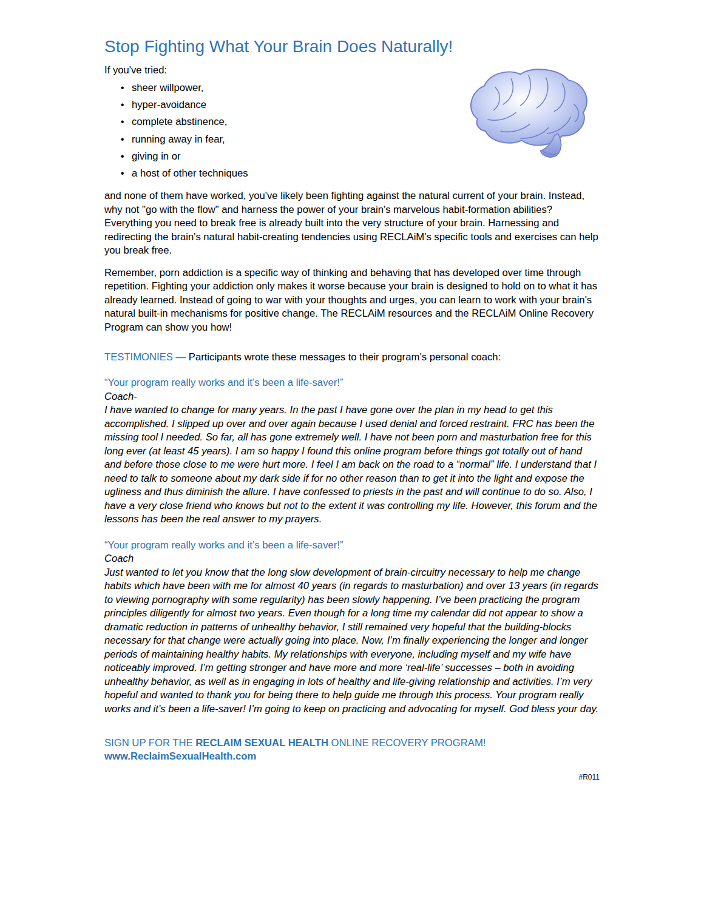Stop Fighting What Your Brain Does Naturally!
If you've tried:
sheer willpower,
hyper-avoidance
complete abstinence,
running away in fear,
giving in or
a host of other techniques
and none of them have worked, you've likely been fighting against the natural current of your brain. Instead, why not "go with the flow" and harness the power of your brain's marvelous habit-formation abilities? Everything you need to break free is already built into the very structure of your brain. Harnessing and redirecting the brain's natural habit-creating tendencies using RECLAiM's specific tools and exercises can help you break free.
Remember, porn addiction is a specific way of thinking and behaving that has developed over time through repetition. Fighting your addiction only makes it worse because your brain is designed to hold on to what it has already learned. Instead of going to war with your thoughts and urges, you can learn to work with your brain's natural built-in mechanisms for positive change. The RECLAiM resources and the RECLAiM Online Recovery Program can show you how!
TESTIMONIES — Participants wrote these messages to their program’s personal coach:
“Your program really works and it’s been a life-saver!”
Coach-
I have wanted to change for many years. In the past I have gone over the plan in my head to get this accomplished. I slipped up over and over again because I used denial and forced restraint. FRC has been the missing tool I needed. So far, all has gone extremely well. I have not been porn and masturbation free for this long ever (at least 45 years). I am so happy I found this online program before things got totally out of hand and before those close to me were hurt more. I feel I am back on the road to a “normal” life. I understand that I need to talk to someone about my dark side if for no other reason than to get it into the light and expose the ugliness and thus diminish the allure. I have confessed to priests in the past and will continue to do so. Also, I have a very close friend who knows but not to the extent it was controlling my life. However, this forum and the lessons has been the real answer to my prayers.
“Your program really works and it’s been a life-saver!”
Coach
Just wanted to let you know that the long slow development of brain-circuitry necessary to help me change habits which have been with me for almost 40 years (in regards to masturbation) and over 13 years (in regards to viewing pornography with some regularity) has been slowly happening. I’ve been practicing the program principles diligently for almost two years. Even though for a long time my calendar did not appear to show a dramatic reduction in patterns of unhealthy behavior, I still remained very hopeful that the building-blocks necessary for that change were actually going into place. Now, I’m finally experiencing the longer and longer periods of maintaining healthy habits. My relationships with everyone, including myself and my wife have noticeably improved. I’m getting stronger and have more and more ‘real-life’ successes – both in avoiding unhealthy behavior, as well as in engaging in lots of healthy and life-giving relationship and activities. I’m very hopeful and wanted to thank you for being there to help guide me through this process. Your program really works and it’s been a life-saver! I’m going to keep on practicing and advocating for myself. God bless your day.
SIGN UP FOR THE RECLAIM SEXUAL HEALTH ONLINE RECOVERY PROGRAM! www.ReclaimSexualHealth.com
#R011